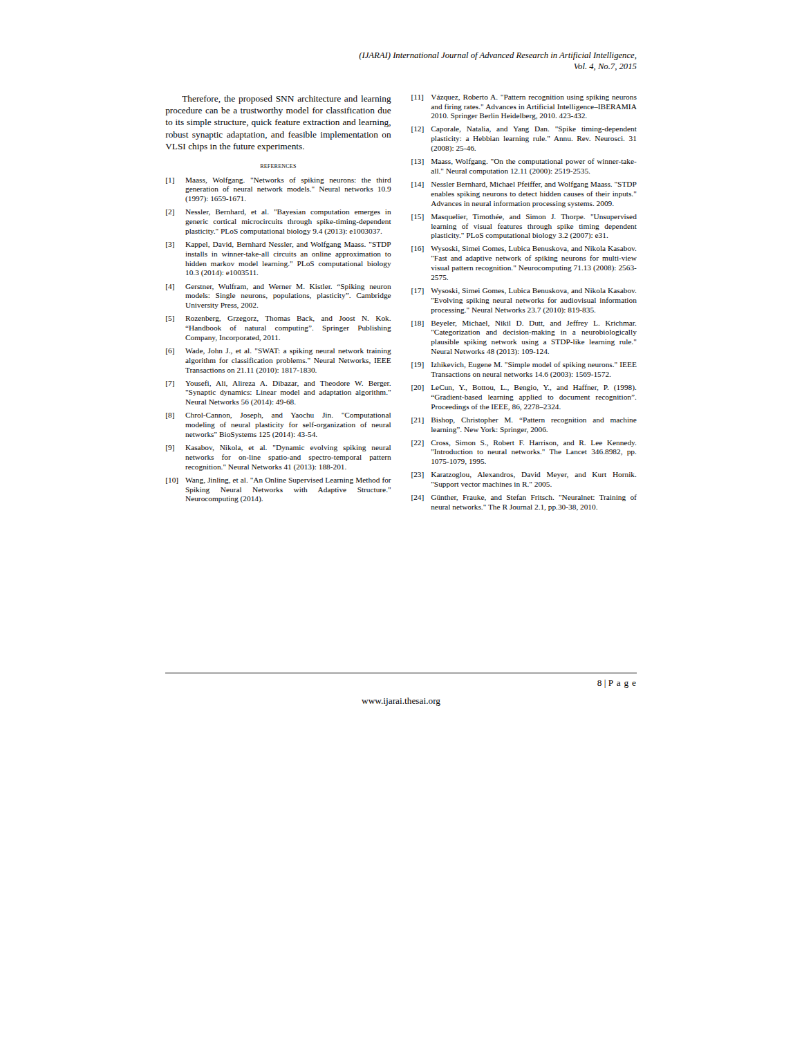(IJARAI) International Journal of Advanced Research in Artificial Intelligence,
Vol. 4, No.7, 2015
Therefore, the proposed SNN architecture and learning procedure can be a trustworthy model for classification due to its simple structure, quick feature extraction and learning, robust synaptic adaptation, and feasible implementation on VLSI chips in the future experiments.
References
Maass, Wolfgang. "Networks of spiking neurons: the third generation of neural network models." Neural networks 10.9 (1997): 1659-1671.
Nessler, Bernhard, et al. "Bayesian computation emerges in generic cortical microcircuits through spike-timing-dependent plasticity." PLoS computational biology 9.4 (2013): e1003037.
Kappel, David, Bernhard Nessler, and Wolfgang Maass. "STDP installs in winner-take-all circuits an online approximation to hidden markov model learning." PLoS computational biology 10.3 (2014): e1003511.
Gerstner, Wulfram, and Werner M. Kistler. “Spiking neuron models: Single neurons, populations, plasticity”. Cambridge University Press, 2002.
Rozenberg, Grzegorz, Thomas Back, and Joost N. Kok. “Handbook of natural computing”. Springer Publishing Company, Incorporated, 2011.
Wade, John J., et al. "SWAT: a spiking neural network training algorithm for classification problems." Neural Networks, IEEE Transactions on 21.11 (2010): 1817-1830.
Yousefi, Ali, Alireza A. Dibazar, and Theodore W. Berger. "Synaptic dynamics: Linear model and adaptation algorithm." Neural Networks 56 (2014): 49-68.
Chrol-Cannon, Joseph, and Yaochu Jin. "Computational modeling of neural plasticity for self-organization of neural networks" BioSystems 125 (2014): 43-54.
Kasabov, Nikola, et al. "Dynamic evolving spiking neural networks for on-line spatio-and spectro-temporal pattern recognition." Neural Networks 41 (2013): 188-201.
Wang, Jinling, et al. "An Online Supervised Learning Method for Spiking Neural Networks with Adaptive Structure." Neurocomputing (2014).
Vázquez, Roberto A. "Pattern recognition using spiking neurons and firing rates." Advances in Artificial Intelligence–IBERAMIA 2010. Springer Berlin Heidelberg, 2010. 423-432.
Caporale, Natalia, and Yang Dan. "Spike timing-dependent plasticity: a Hebbian learning rule." Annu. Rev. Neurosci. 31 (2008): 25-46.
Maass, Wolfgang. "On the computational power of winner-take-all." Neural computation 12.11 (2000): 2519-2535.
Nessler Bernhard, Michael Pfeiffer, and Wolfgang Maass. "STDP enables spiking neurons to detect hidden causes of their inputs." Advances in neural information processing systems. 2009.
Masquelier, Timothée, and Simon J. Thorpe. "Unsupervised learning of visual features through spike timing dependent plasticity." PLoS computational biology 3.2 (2007): e31.
Wysoski, Simei Gomes, Lubica Benuskova, and Nikola Kasabov. "Fast and adaptive network of spiking neurons for multi-view visual pattern recognition." Neurocomputing 71.13 (2008): 2563-2575.
Wysoski, Simei Gomes, Lubica Benuskova, and Nikola Kasabov. "Evolving spiking neural networks for audiovisual information processing." Neural Networks 23.7 (2010): 819-835.
Beyeler, Michael, Nikil D. Dutt, and Jeffrey L. Krichmar. "Categorization and decision-making in a neurobiologically plausible spiking network using a STDP-like learning rule." Neural Networks 48 (2013): 109-124.
Izhikevich, Eugene M. "Simple model of spiking neurons." IEEE Transactions on neural networks 14.6 (2003): 1569-1572.
LeCun, Y., Bottou, L., Bengio, Y., and Haffner, P. (1998). “Gradient-based learning applied to document recognition”. Proceedings of the IEEE, 86, 2278–2324.
Bishop, Christopher M. “Pattern recognition and machine learning”. New York: Springer, 2006.
Cross, Simon S., Robert F. Harrison, and R. Lee Kennedy. "Introduction to neural networks." The Lancet 346.8982, pp. 1075-1079, 1995.
Karatzoglou, Alexandros, David Meyer, and Kurt Hornik. "Support vector machines in R." 2005.
Günther, Frauke, and Stefan Fritsch. "Neuralnet: Training of neural networks." The R Journal 2.1, pp.30-38, 2010.
8 | P a g e
www.ijarai.thesai.org